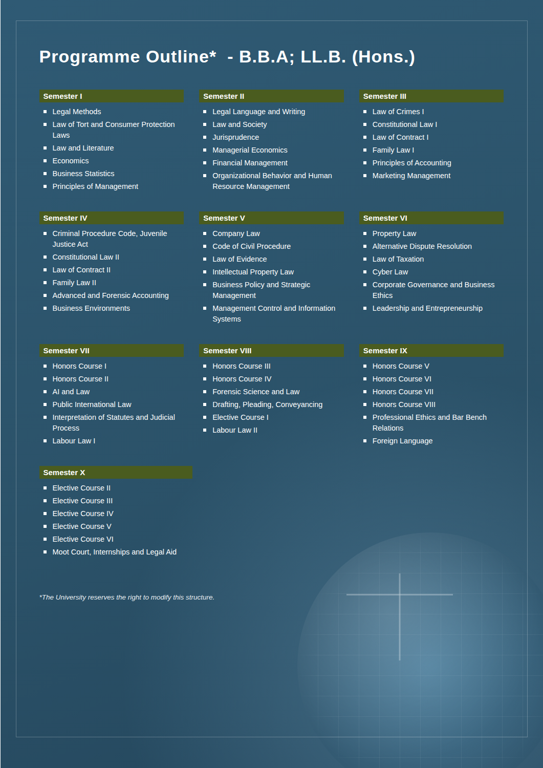Programme Outline* - B.B.A; LL.B. (Hons.)
Semester I
Legal Methods
Law of Tort and Consumer Protection Laws
Law and Literature
Economics
Business Statistics
Principles of Management
Semester II
Legal Language and Writing
Law and Society
Jurisprudence
Managerial Economics
Financial Management
Organizational Behavior and Human Resource Management
Semester III
Law of Crimes I
Constitutional Law I
Law of Contract I
Family Law I
Principles of Accounting
Marketing Management
Semester IV
Criminal Procedure Code, Juvenile Justice Act
Constitutional Law II
Law of Contract II
Family Law II
Advanced and Forensic Accounting
Business Environments
Semester V
Company Law
Code of Civil Procedure
Law of Evidence
Intellectual Property Law
Business Policy and Strategic Management
Management Control and Information Systems
Semester VI
Property Law
Alternative Dispute Resolution
Law of Taxation
Cyber Law
Corporate Governance and Business Ethics
Leadership and Entrepreneurship
Semester VII
Honors Course I
Honors Course II
AI and Law
Public International Law
Interpretation of Statutes and Judicial Process
Labour Law I
Semester VIII
Honors Course III
Honors Course IV
Forensic Science and Law
Drafting, Pleading, Conveyancing
Elective Course I
Labour Law II
Semester IX
Honors Course V
Honors Course VI
Honors Course VII
Honors Course VIII
Professional Ethics and Bar Bench Relations
Foreign Language
Semester X
Elective Course II
Elective Course III
Elective Course IV
Elective Course V
Elective Course VI
Moot Court, Internships and Legal Aid
*The University reserves the right to modify this structure.